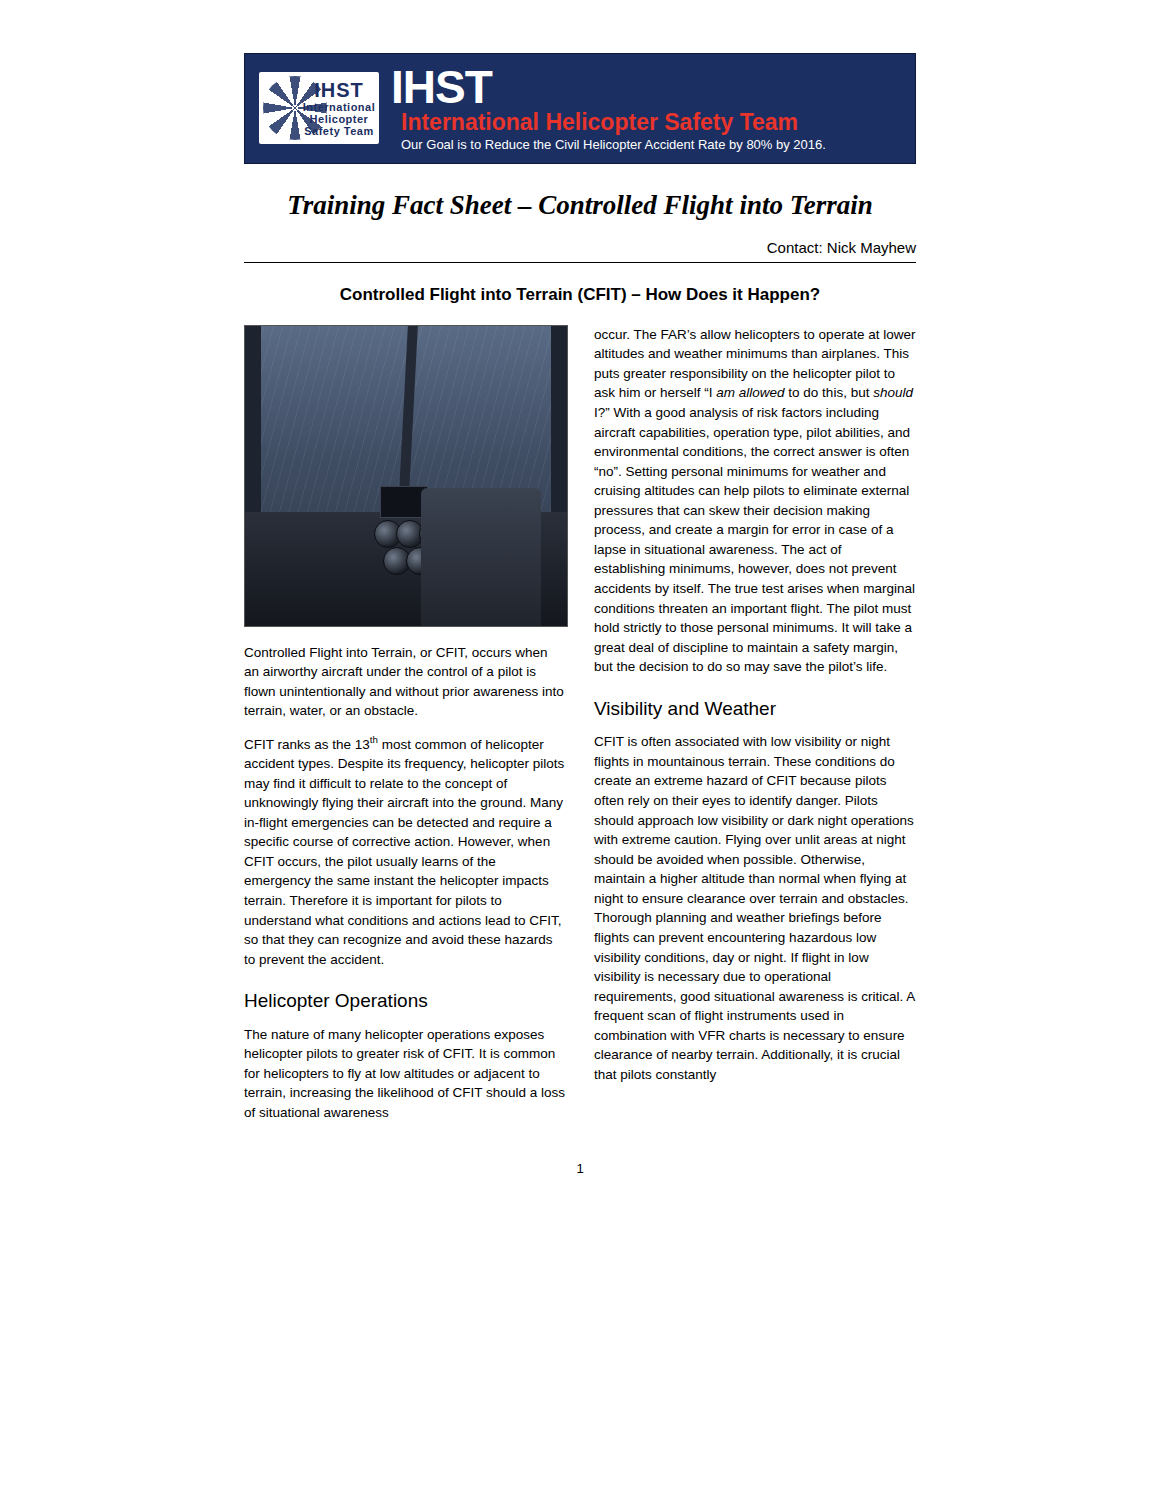IHSTInternational
Helicopter
Safety Team
IHST
International Helicopter Safety Team
Our Goal is to Reduce the Civil Helicopter Accident Rate by 80% by 2016.
Training Fact Sheet – Controlled Flight into Terrain
Contact: Nick Mayhew
Controlled Flight into Terrain (CFIT) – How Does it Happen?
Controlled Flight into Terrain, or CFIT, occurs when an airworthy aircraft under the control of a pilot is flown unintentionally and without prior awareness into terrain, water, or an obstacle.
CFIT ranks as the 13th most common of helicopter accident types. Despite its frequency, helicopter pilots may find it difficult to relate to the concept of unknowingly flying their aircraft into the ground. Many in-flight emergencies can be detected and require a specific course of corrective action. However, when CFIT occurs, the pilot usually learns of the emergency the same instant the helicopter impacts terrain. Therefore it is important for pilots to understand what conditions and actions lead to CFIT, so that they can recognize and avoid these hazards to prevent the accident.
Helicopter Operations
The nature of many helicopter operations exposes helicopter pilots to greater risk of CFIT. It is common for helicopters to fly at low altitudes or adjacent to terrain, increasing the likelihood of CFIT should a loss of situational awareness
occur. The FAR’s allow helicopters to operate at lower altitudes and weather minimums than airplanes. This puts greater responsibility on the helicopter pilot to ask him or herself “I am allowed to do this, but should I?” With a good analysis of risk factors including aircraft capabilities, operation type, pilot abilities, and environmental conditions, the correct answer is often “no”. Setting personal minimums for weather and cruising altitudes can help pilots to eliminate external pressures that can skew their decision making process, and create a margin for error in case of a lapse in situational awareness. The act of establishing minimums, however, does not prevent accidents by itself. The true test arises when marginal conditions threaten an important flight. The pilot must hold strictly to those personal minimums. It will take a great deal of discipline to maintain a safety margin, but the decision to do so may save the pilot’s life.
Visibility and Weather
CFIT is often associated with low visibility or night flights in mountainous terrain. These conditions do create an extreme hazard of CFIT because pilots often rely on their eyes to identify danger. Pilots should approach low visibility or dark night operations with extreme caution. Flying over unlit areas at night should be avoided when possible. Otherwise, maintain a higher altitude than normal when flying at night to ensure clearance over terrain and obstacles. Thorough planning and weather briefings before flights can prevent encountering hazardous low visibility conditions, day or night. If flight in low visibility is necessary due to operational requirements, good situational awareness is critical. A frequent scan of flight instruments used in combination with VFR charts is necessary to ensure clearance of nearby terrain. Additionally, it is crucial that pilots constantly
1